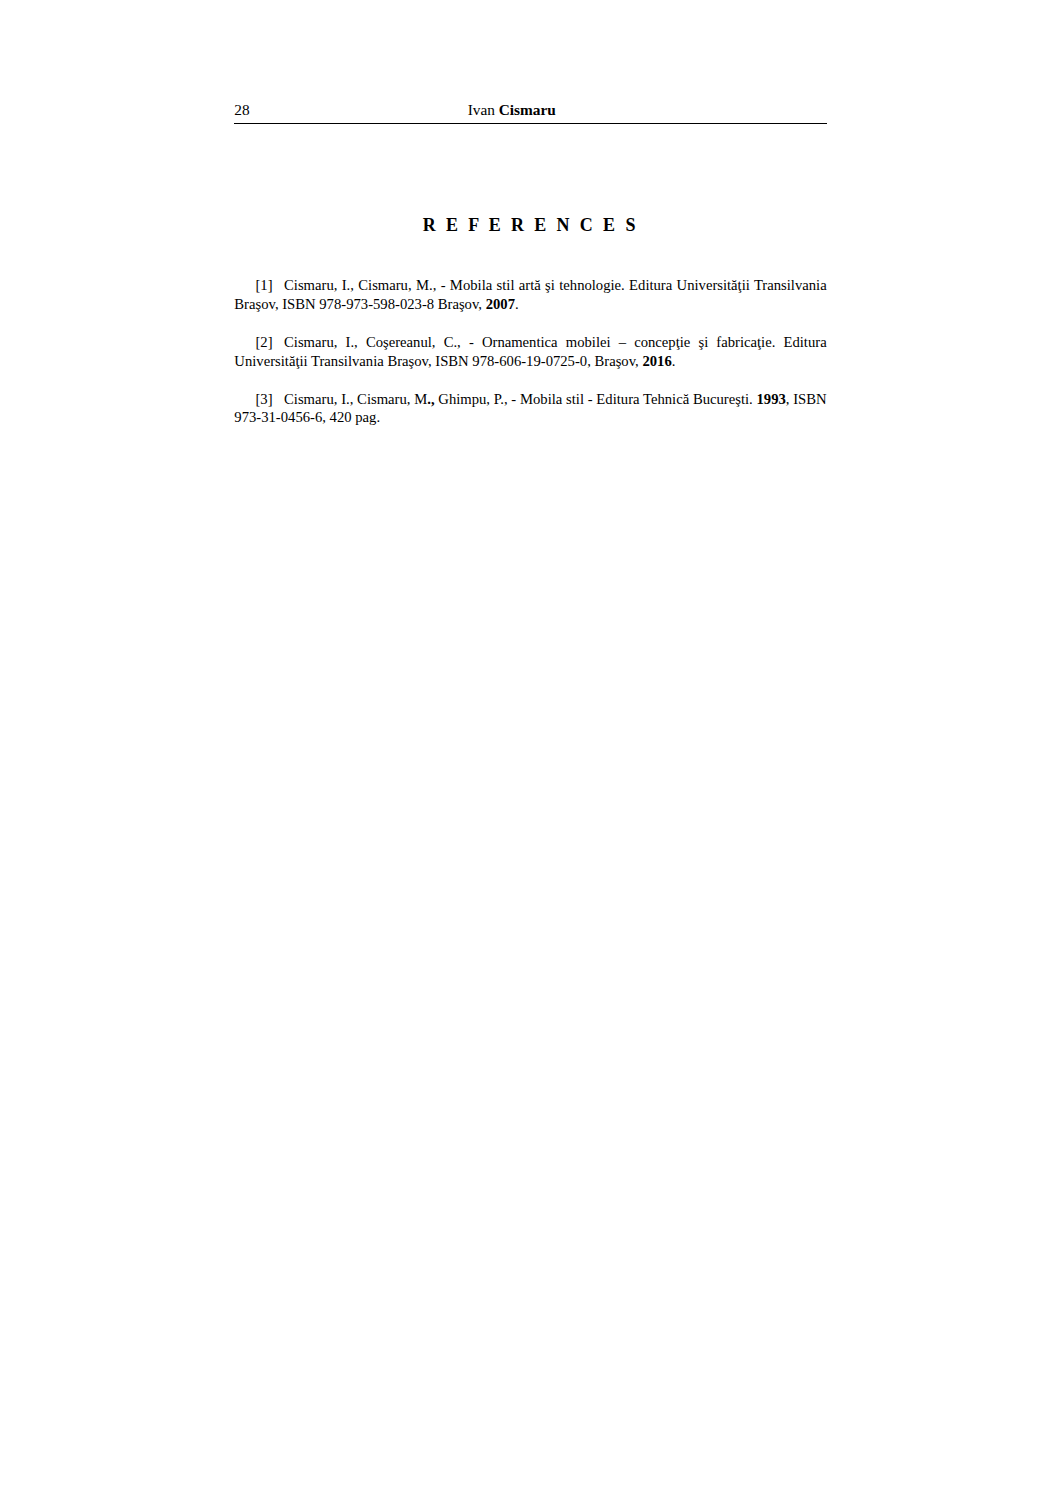28
Ivan Cismaru
R E F E R E N C E S
[1] Cismaru, I., Cismaru, M., - Mobila stil artă şi tehnologie. Editura Universităţii Transilvania Braşov, ISBN 978-973-598-023-8 Braşov, 2007.
[2] Cismaru, I., Coşereanul, C., - Ornamentica mobilei – concepţie şi fabricaţie. Editura Universităţii Transilvania Braşov, ISBN 978-606-19-0725-0, Braşov, 2016.
[3] Cismaru, I., Cismaru, M., Ghimpu, P., - Mobila stil - Editura Tehnică Bucureşti. 1993, ISBN 973-31-0456-6, 420 pag.